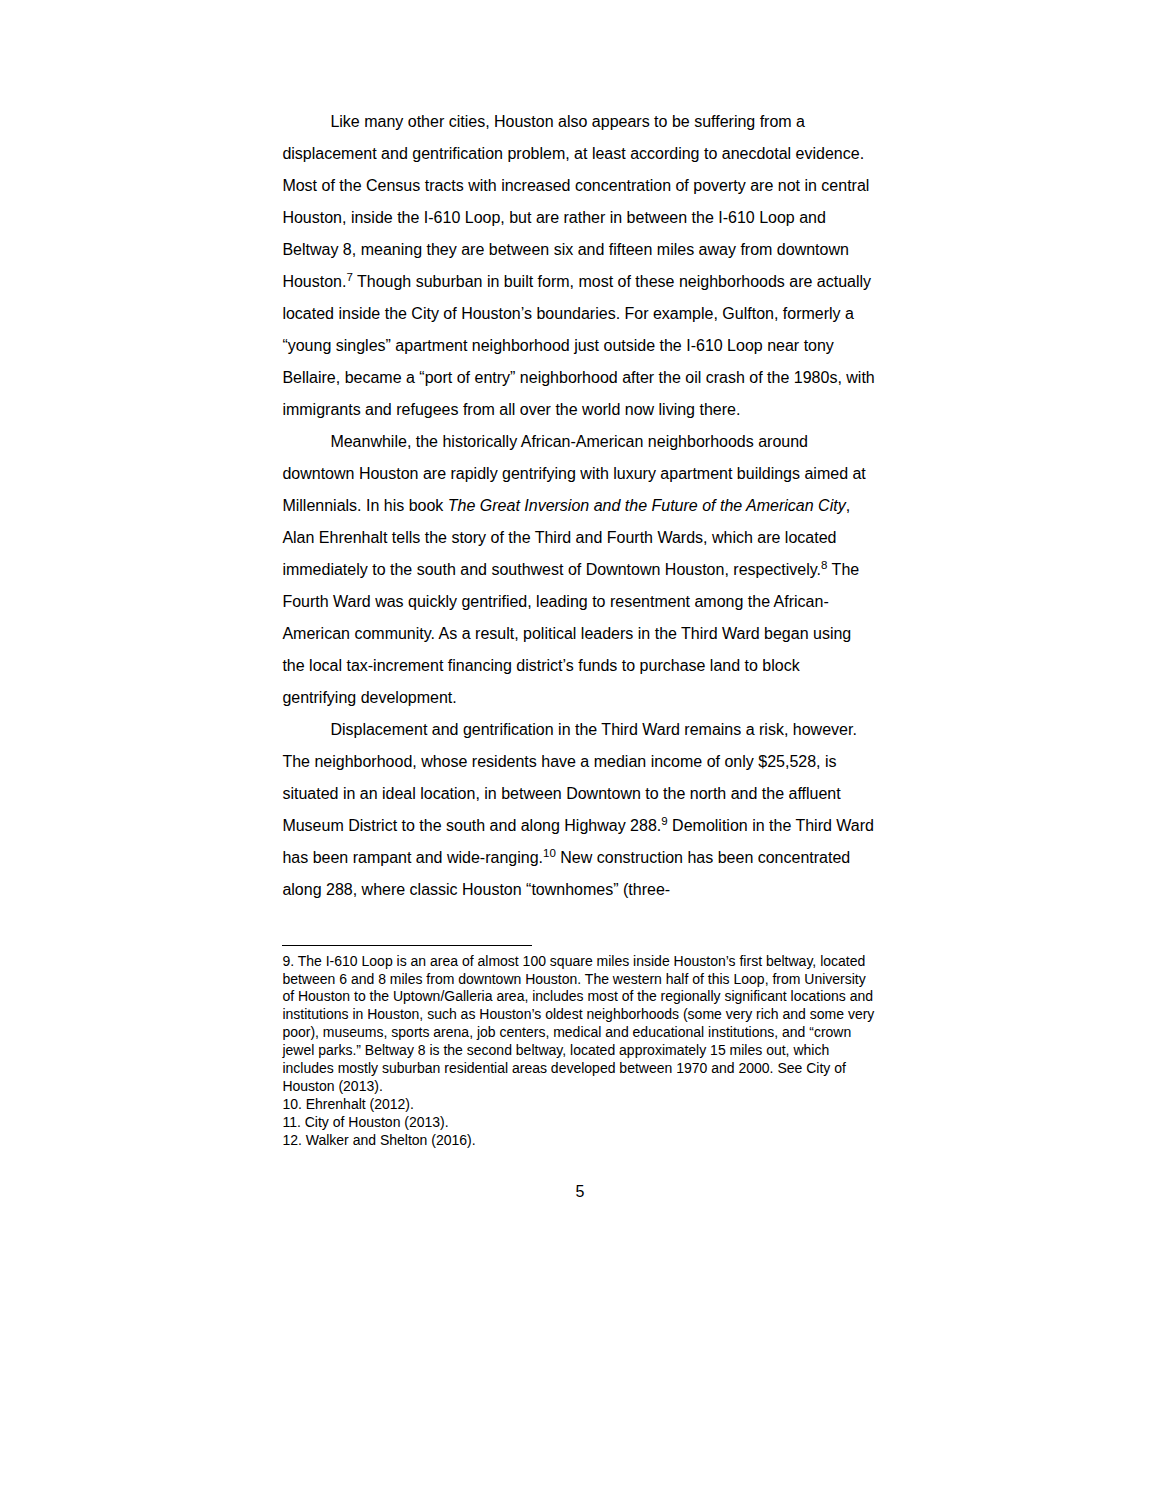Like many other cities, Houston also appears to be suffering from a displacement and gentrification problem, at least according to anecdotal evidence. Most of the Census tracts with increased concentration of poverty are not in central Houston, inside the I-610 Loop, but are rather in between the I-610 Loop and Beltway 8, meaning they are between six and fifteen miles away from downtown Houston.7 Though suburban in built form, most of these neighborhoods are actually located inside the City of Houston’s boundaries. For example, Gulfton, formerly a “young singles” apartment neighborhood just outside the I-610 Loop near tony Bellaire, became a “port of entry” neighborhood after the oil crash of the 1980s, with immigrants and refugees from all over the world now living there.
Meanwhile, the historically African-American neighborhoods around downtown Houston are rapidly gentrifying with luxury apartment buildings aimed at Millennials. In his book The Great Inversion and the Future of the American City, Alan Ehrenhalt tells the story of the Third and Fourth Wards, which are located immediately to the south and southwest of Downtown Houston, respectively.8 The Fourth Ward was quickly gentrified, leading to resentment among the African-American community. As a result, political leaders in the Third Ward began using the local tax-increment financing district’s funds to purchase land to block gentrifying development.
Displacement and gentrification in the Third Ward remains a risk, however. The neighborhood, whose residents have a median income of only $25,528, is situated in an ideal location, in between Downtown to the north and the affluent Museum District to the south and along Highway 288.9 Demolition in the Third Ward has been rampant and wide-ranging.10 New construction has been concentrated along 288, where classic Houston “townhomes” (three-
9. The I-610 Loop is an area of almost 100 square miles inside Houston’s first beltway, located between 6 and 8 miles from downtown Houston. The western half of this Loop, from University of Houston to the Uptown/Galleria area, includes most of the regionally significant locations and institutions in Houston, such as Houston’s oldest neighborhoods (some very rich and some very poor), museums, sports arena, job centers, medical and educational institutions, and “crown jewel parks.” Beltway 8 is the second beltway, located approximately 15 miles out, which includes mostly suburban residential areas developed between 1970 and 2000. See City of Houston (2013).
10. Ehrenhalt (2012).
11. City of Houston (2013).
12. Walker and Shelton (2016).
5